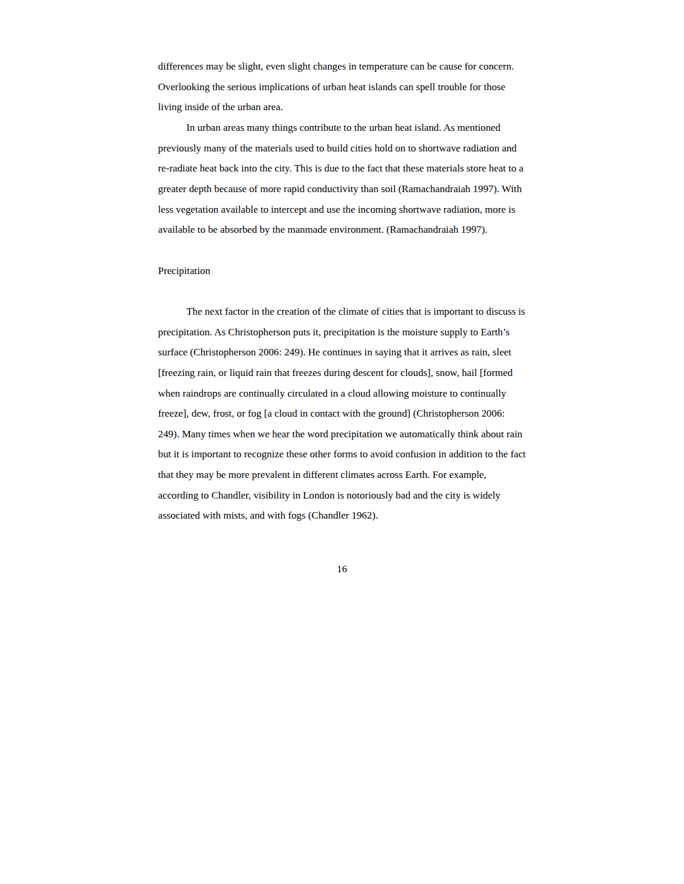differences may be slight, even slight changes in temperature can be cause for concern. Overlooking the serious implications of urban heat islands can spell trouble for those living inside of the urban area.
In urban areas many things contribute to the urban heat island. As mentioned previously many of the materials used to build cities hold on to shortwave radiation and re-radiate heat back into the city. This is due to the fact that these materials store heat to a greater depth because of more rapid conductivity than soil (Ramachandraiah 1997). With less vegetation available to intercept and use the incoming shortwave radiation, more is available to be absorbed by the manmade environment. (Ramachandraiah 1997).
Precipitation
The next factor in the creation of the climate of cities that is important to discuss is precipitation. As Christopherson puts it, precipitation is the moisture supply to Earth’s surface (Christopherson 2006: 249). He continues in saying that it arrives as rain, sleet [freezing rain, or liquid rain that freezes during descent for clouds], snow, hail [formed when raindrops are continually circulated in a cloud allowing moisture to continually freeze], dew, frost, or fog [a cloud in contact with the ground] (Christopherson 2006: 249). Many times when we hear the word precipitation we automatically think about rain but it is important to recognize these other forms to avoid confusion in addition to the fact that they may be more prevalent in different climates across Earth. For example, according to Chandler, visibility in London is notoriously bad and the city is widely associated with mists, and with fogs (Chandler 1962).
16